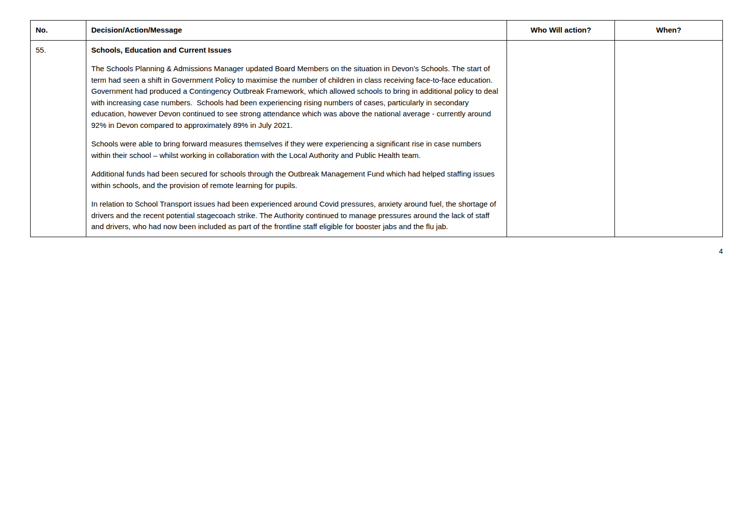| No. | Decision/Action/Message | Who Will action? | When? |
| --- | --- | --- | --- |
| 55. | Schools, Education and Current Issues The Schools Planning & Admissions Manager updated Board Members on the situation in Devon’s Schools. The start of term had seen a shift in Government Policy to maximise the number of children in class receiving face-to-face education. Government had produced a Contingency Outbreak Framework, which allowed schools to bring in additional policy to deal with increasing case numbers. Schools had been experiencing rising numbers of cases, particularly in secondary education, however Devon continued to see strong attendance which was above the national average - currently around 92% in Devon compared to approximately 89% in July 2021. Schools were able to bring forward measures themselves if they were experiencing a significant rise in case numbers within their school – whilst working in collaboration with the Local Authority and Public Health team. Additional funds had been secured for schools through the Outbreak Management Fund which had helped staffing issues within schools, and the provision of remote learning for pupils. In relation to School Transport issues had been experienced around Covid pressures, anxiety around fuel, the shortage of drivers and the recent potential stagecoach strike. The Authority continued to manage pressures around the lack of staff and drivers, who had now been included as part of the frontline staff eligible for booster jabs and the flu jab. | | |
4